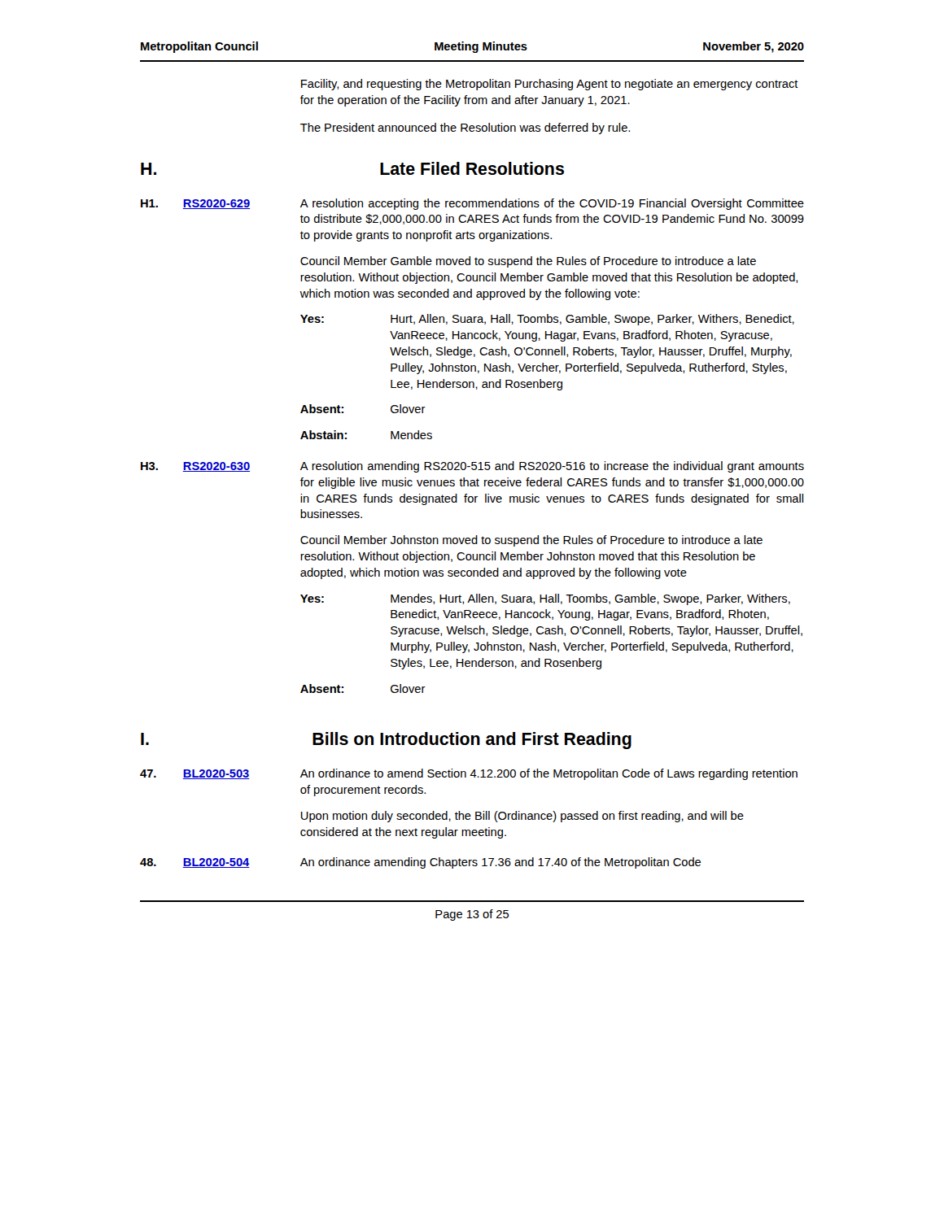Metropolitan Council
Meeting Minutes
November 5, 2020
Facility, and requesting the Metropolitan Purchasing Agent to negotiate an emergency contract for the operation of the Facility from and after January 1, 2021.
The President announced the Resolution was deferred by rule.
H.
Late Filed Resolutions
H1.
RS2020-629
A resolution accepting the recommendations of the COVID-19 Financial Oversight Committee to distribute $2,000,000.00 in CARES Act funds from the COVID-19 Pandemic Fund No. 30099 to provide grants to nonprofit arts organizations.
Council Member Gamble moved to suspend the Rules of Procedure to introduce a late resolution. Without objection, Council Member Gamble moved that this Resolution be adopted, which motion was seconded and approved by the following vote:
Yes:
Hurt, Allen, Suara, Hall, Toombs, Gamble, Swope, Parker, Withers, Benedict, VanReece, Hancock, Young, Hagar, Evans, Bradford, Rhoten, Syracuse, Welsch, Sledge, Cash, O'Connell, Roberts, Taylor, Hausser, Druffel, Murphy, Pulley, Johnston, Nash, Vercher, Porterfield, Sepulveda, Rutherford, Styles, Lee, Henderson, and Rosenberg
Absent:
Glover
Abstain:
Mendes
H3.
RS2020-630
A resolution amending RS2020-515 and RS2020-516 to increase the individual grant amounts for eligible live music venues that receive federal CARES funds and to transfer $1,000,000.00 in CARES funds designated for live music venues to CARES funds designated for small businesses.
Council Member Johnston moved to suspend the Rules of Procedure to introduce a late resolution. Without objection, Council Member Johnston moved that this Resolution be adopted, which motion was seconded and approved by the following vote
Yes:
Mendes, Hurt, Allen, Suara, Hall, Toombs, Gamble, Swope, Parker, Withers, Benedict, VanReece, Hancock, Young, Hagar, Evans, Bradford, Rhoten, Syracuse, Welsch, Sledge, Cash, O'Connell, Roberts, Taylor, Hausser, Druffel, Murphy, Pulley, Johnston, Nash, Vercher, Porterfield, Sepulveda, Rutherford, Styles, Lee, Henderson, and Rosenberg
Absent:
Glover
I.
Bills on Introduction and First Reading
47.
BL2020-503
An ordinance to amend Section 4.12.200 of the Metropolitan Code of Laws regarding retention of procurement records.
Upon motion duly seconded, the Bill (Ordinance) passed on first reading, and will be considered at the next regular meeting.
48.
BL2020-504
An ordinance amending Chapters 17.36 and 17.40 of the Metropolitan Code
Page 13 of 25